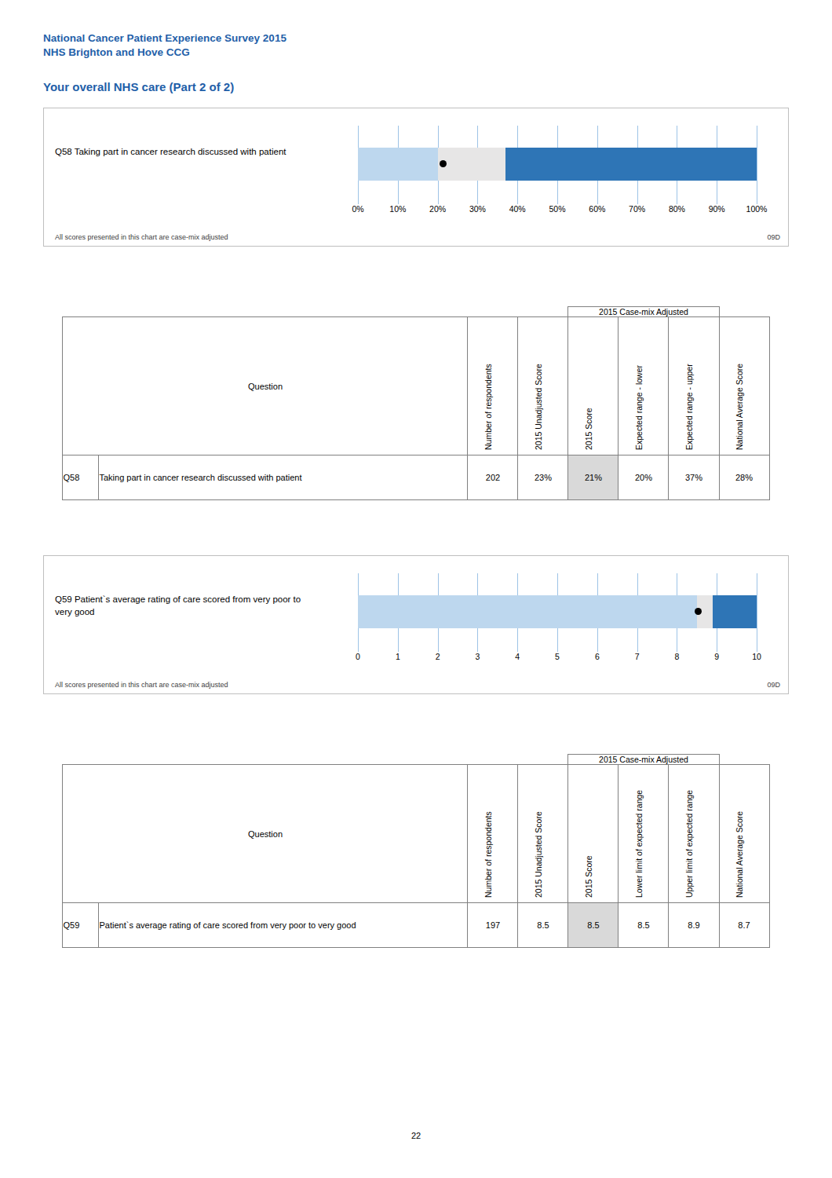National Cancer Patient Experience Survey 2015
NHS Brighton and Hove CCG
Your overall NHS care (Part 2 of 2)
Q58 Taking part in cancer research discussed with patient
0%
10%
20%
30%
40%
50%
60%
70%
80%
90%
100%
All scores presented in this chart are case-mix adjusted
09D
| | | 2015 Case-mix Adjusted | |
| Question | Number of respondents | 2015 Unadjusted Score | 2015 Score | Expected range - lower | Expected range - upper | National Average Score |
| Q58 | Taking part in cancer research discussed with patient | 202 | 23% | 21% | 20% | 37% | 28% |
Q59 Patient`s average rating of care scored from very poor to very good
0
1
2
3
4
5
6
7
8
9
10
All scores presented in this chart are case-mix adjusted
09D
| | | 2015 Case-mix Adjusted | |
| Question | Number of respondents | 2015 Unadjusted Score | 2015 Score | Lower limit of expected range | Upper limit of expected range | National Average Score |
| Q59 | Patient`s average rating of care scored from very poor to very good | 197 | 8.5 | 8.5 | 8.5 | 8.9 | 8.7 |
22